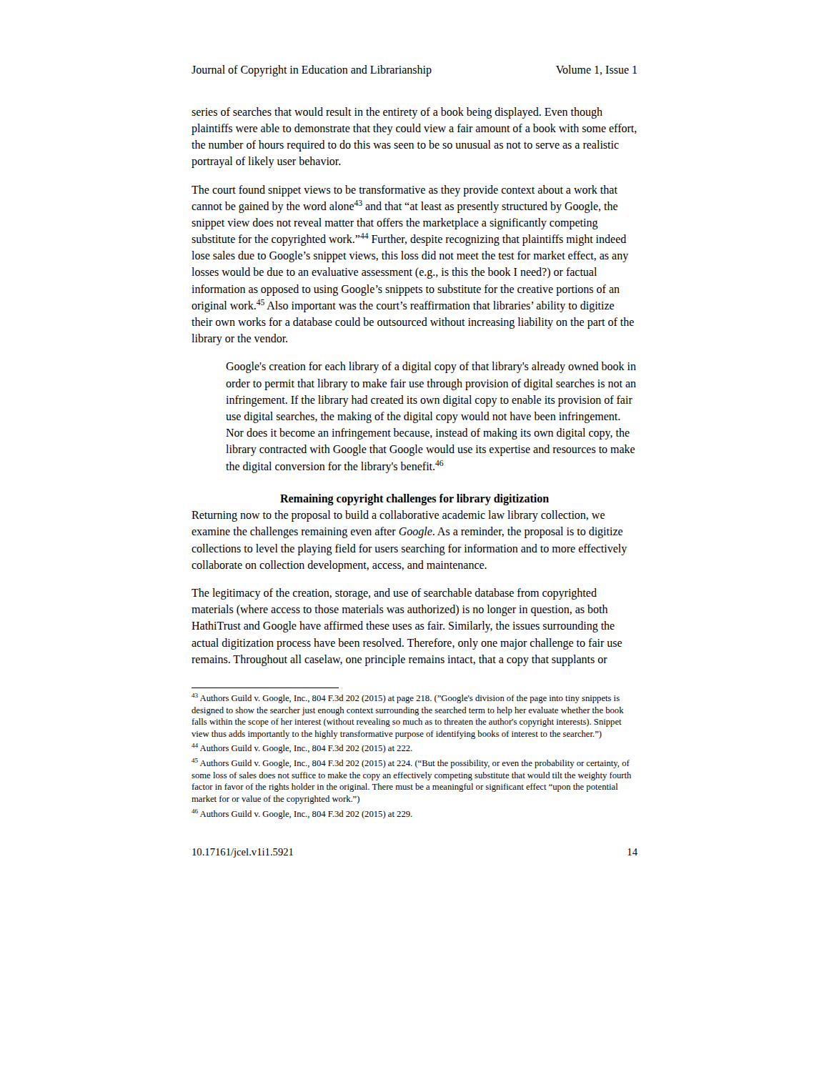Journal of Copyright in Education and Librarianship Volume 1, Issue 1
series of searches that would result in the entirety of a book being displayed. Even though plaintiffs were able to demonstrate that they could view a fair amount of a book with some effort, the number of hours required to do this was seen to be so unusual as not to serve as a realistic portrayal of likely user behavior.
The court found snippet views to be transformative as they provide context about a work that cannot be gained by the word alone43 and that “at least as presently structured by Google, the snippet view does not reveal matter that offers the marketplace a significantly competing substitute for the copyrighted work.”44 Further, despite recognizing that plaintiffs might indeed lose sales due to Google’s snippet views, this loss did not meet the test for market effect, as any losses would be due to an evaluative assessment (e.g., is this the book I need?) or factual information as opposed to using Google’s snippets to substitute for the creative portions of an original work.45 Also important was the court’s reaffirmation that libraries’ ability to digitize their own works for a database could be outsourced without increasing liability on the part of the library or the vendor.
Google's creation for each library of a digital copy of that library's already owned book in order to permit that library to make fair use through provision of digital searches is not an infringement. If the library had created its own digital copy to enable its provision of fair use digital searches, the making of the digital copy would not have been infringement. Nor does it become an infringement because, instead of making its own digital copy, the library contracted with Google that Google would use its expertise and resources to make the digital conversion for the library's benefit.46
Remaining copyright challenges for library digitization
Returning now to the proposal to build a collaborative academic law library collection, we examine the challenges remaining even after Google. As a reminder, the proposal is to digitize collections to level the playing field for users searching for information and to more effectively collaborate on collection development, access, and maintenance.
The legitimacy of the creation, storage, and use of searchable database from copyrighted materials (where access to those materials was authorized) is no longer in question, as both HathiTrust and Google have affirmed these uses as fair. Similarly, the issues surrounding the actual digitization process have been resolved. Therefore, only one major challenge to fair use remains. Throughout all caselaw, one principle remains intact, that a copy that supplants or
43 Authors Guild v. Google, Inc., 804 F.3d 202 (2015) at page 218. (”Google's division of the page into tiny snippets is designed to show the searcher just enough context surrounding the searched term to help her evaluate whether the book falls within the scope of her interest (without revealing so much as to threaten the author's copyright interests). Snippet view thus adds importantly to the highly transformative purpose of identifying books of interest to the searcher.”)
44 Authors Guild v. Google, Inc., 804 F.3d 202 (2015) at 222.
45 Authors Guild v. Google, Inc., 804 F.3d 202 (2015) at 224. (“But the possibility, or even the probability or certainty, of some loss of sales does not suffice to make the copy an effectively competing substitute that would tilt the weighty fourth factor in favor of the rights holder in the original. There must be a meaningful or significant effect “upon the potential market for or value of the copyrighted work.”)
46 Authors Guild v. Google, Inc., 804 F.3d 202 (2015) at 229.
10.17161/jcel.v1i1.5921 14